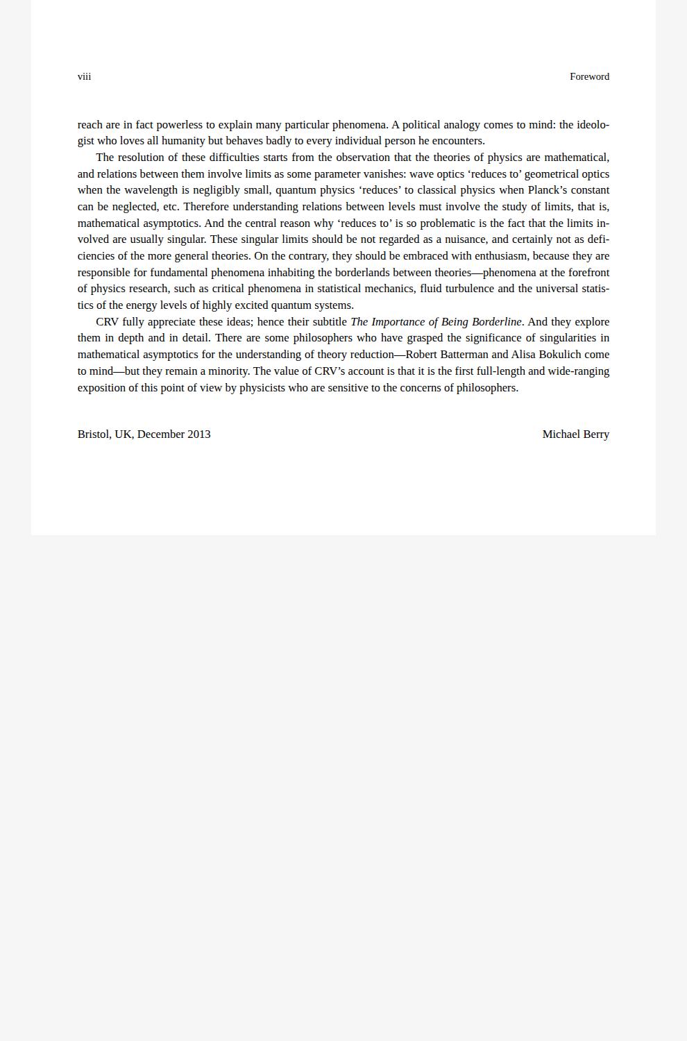viii Foreword
reach are in fact powerless to explain many particular phenomena. A political analogy comes to mind: the ideologist who loves all humanity but behaves badly to every individual person he encounters.
The resolution of these difficulties starts from the observation that the theories of physics are mathematical, and relations between them involve limits as some parameter vanishes: wave optics ‘reduces to’ geometrical optics when the wavelength is negligibly small, quantum physics ‘reduces’ to classical physics when Planck’s constant can be neglected, etc. Therefore understanding relations between levels must involve the study of limits, that is, mathematical asymptotics. And the central reason why ‘reduces to’ is so problematic is the fact that the limits involved are usually singular. These singular limits should be not regarded as a nuisance, and certainly not as deficiencies of the more general theories. On the contrary, they should be embraced with enthusiasm, because they are responsible for fundamental phenomena inhabiting the borderlands between theories—phenomena at the forefront of physics research, such as critical phenomena in statistical mechanics, fluid turbulence and the universal statistics of the energy levels of highly excited quantum systems.
CRV fully appreciate these ideas; hence their subtitle The Importance of Being Borderline. And they explore them in depth and in detail. There are some philosophers who have grasped the significance of singularities in mathematical asymptotics for the understanding of theory reduction—Robert Batterman and Alisa Bokulich come to mind—but they remain a minority. The value of CRV’s account is that it is the first full-length and wide-ranging exposition of this point of view by physicists who are sensitive to the concerns of philosophers.
Bristol, UK, December 2013 Michael Berry